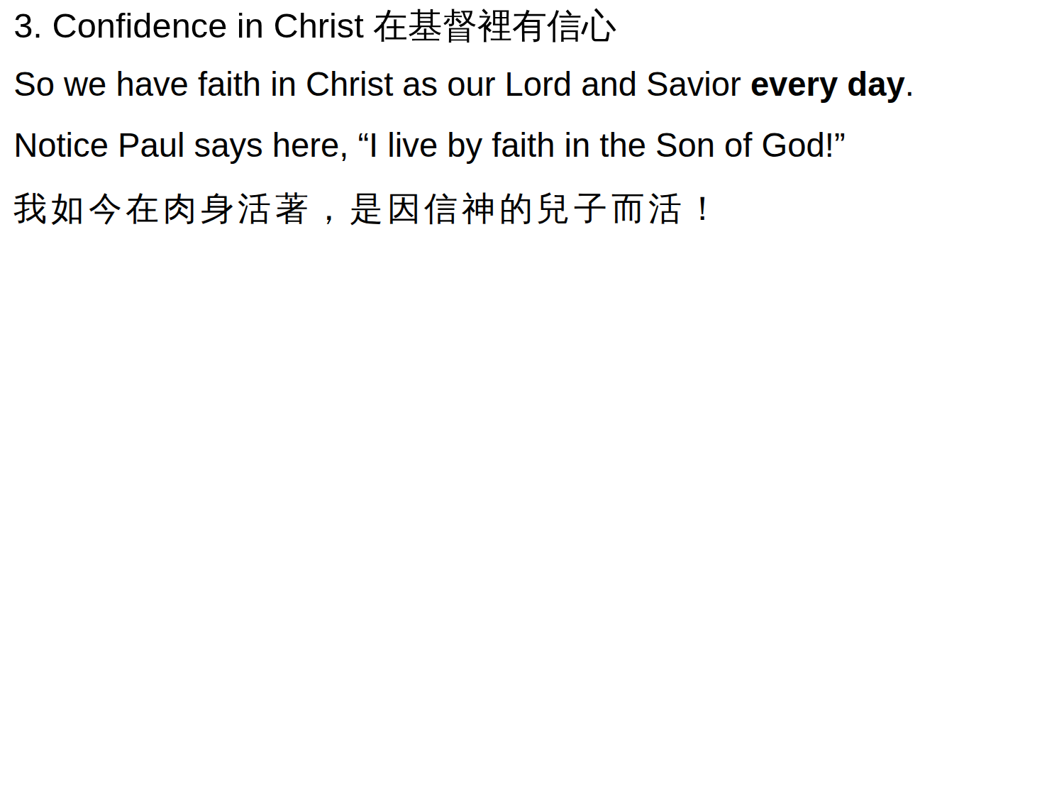3. Confidence in Christ 在基督裡有信心
So we have faith in Christ as our Lord and Savior every day.
Notice Paul says here, “I live by faith in the Son of God!”
我如今在肉身活著，是因信神的兒子而活！